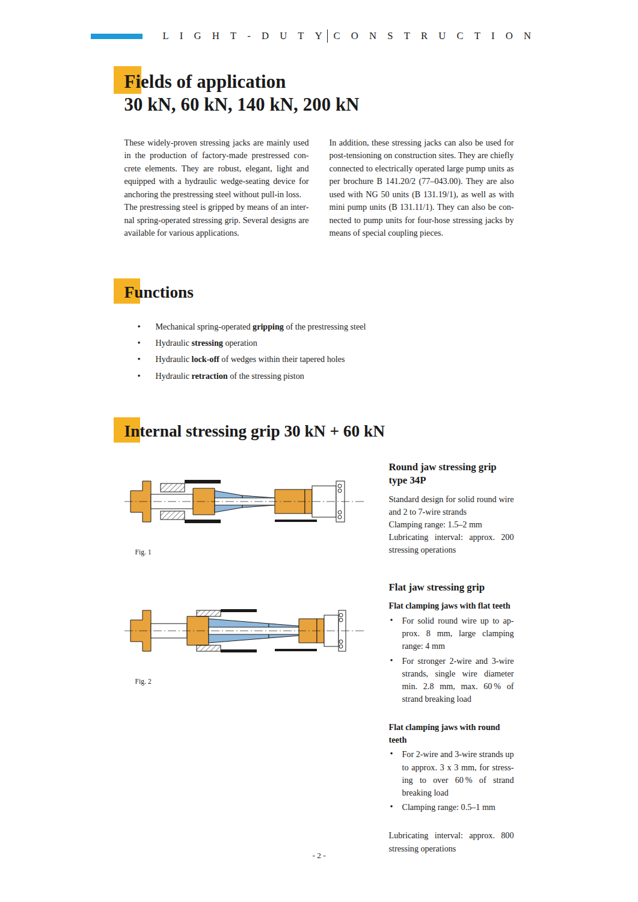L I G H T - D U T Y C O N S T R U C T I O N
Fields of application
30 kN, 60 kN, 140 kN, 200 kN
These widely-proven stressing jacks are mainly used in the production of factory-made prestressed concrete elements. They are robust, elegant, light and equipped with a hydraulic wedge-seating device for anchoring the prestressing steel without pull-in loss.
The prestressing steel is gripped by means of an internal spring-operated stressing grip. Several designs are available for various applications.
In addition, these stressing jacks can also be used for post-tensioning on construction sites. They are chiefly connected to electrically operated large pump units as per brochure B 141.20/2 (77–043.00). They are also used with NG 50 units (B 131.19/1), as well as with mini pump units (B 131.11/1). They can also be connected to pump units for four-hose stressing jacks by means of special coupling pieces.
Functions
Mechanical spring-operated gripping of the prestressing steel
Hydraulic stressing operation
Hydraulic lock-off of wedges within their tapered holes
Hydraulic retraction of the stressing piston
Internal stressing grip 30 kN + 60 kN
Fig. 1
Fig. 2
Round jaw stressing grip type 34P
Standard design for solid round wire and 2 to 7-wire strands
Clamping range: 1.5–2 mm
Lubricating interval: approx. 200 stressing operations
Flat jaw stressing grip
Flat clamping jaws with flat teeth
For solid round wire up to approx. 8 mm, large clamping range: 4 mm
For stronger 2-wire and 3-wire strands, single wire diameter min. 2.8 mm, max. 60 % of strand breaking load
Flat clamping jaws with round teeth
For 2-wire and 3-wire strands up to approx. 3 x 3 mm, for stressing to over 60 % of strand breaking load
Clamping range: 0.5–1 mm
Lubricating interval: approx. 800 stressing operations
- 2 -